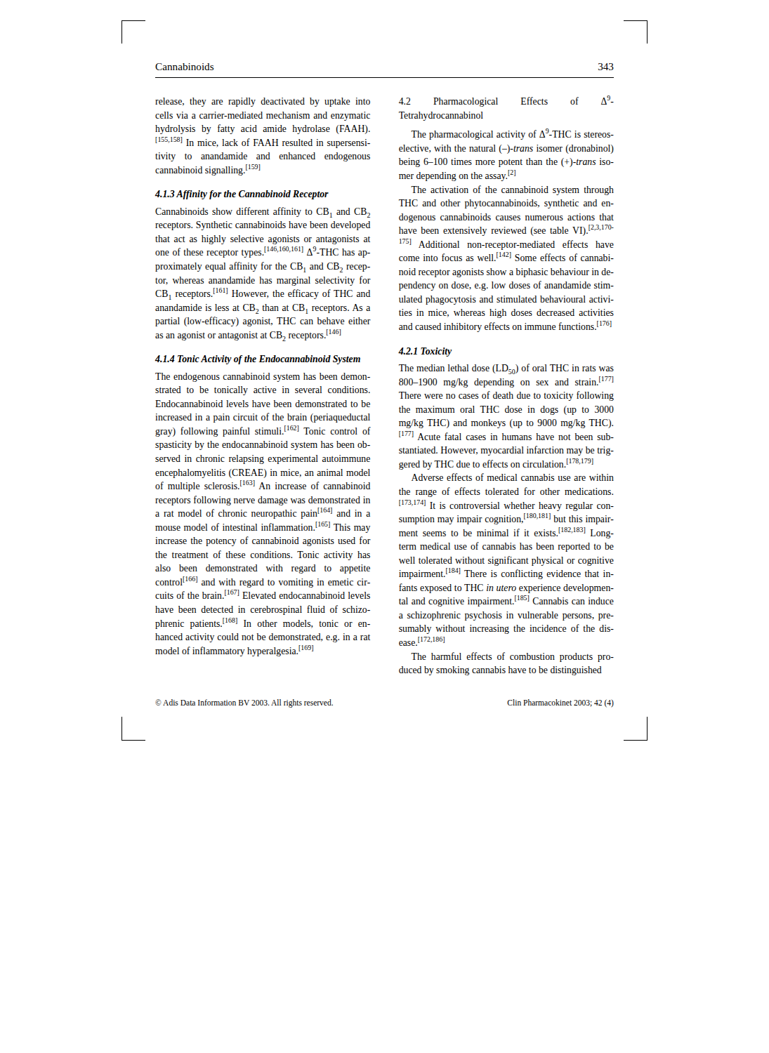Cannabinoids 343
release, they are rapidly deactivated by uptake into cells via a carrier-mediated mechanism and enzymatic hydrolysis by fatty acid amide hydrolase (FAAH).[155,158] In mice, lack of FAAH resulted in supersensitivity to anandamide and enhanced endogenous cannabinoid signalling.[159]
4.1.3 Affinity for the Cannabinoid Receptor
Cannabinoids show different affinity to CB1 and CB2 receptors. Synthetic cannabinoids have been developed that act as highly selective agonists or antagonists at one of these receptor types.[146,160,161] Δ9-THC has approximately equal affinity for the CB1 and CB2 receptor, whereas anandamide has marginal selectivity for CB1 receptors.[161] However, the efficacy of THC and anandamide is less at CB2 than at CB1 receptors. As a partial (low-efficacy) agonist, THC can behave either as an agonist or antagonist at CB2 receptors.[146]
4.1.4 Tonic Activity of the Endocannabinoid System
The endogenous cannabinoid system has been demonstrated to be tonically active in several conditions. Endocannabinoid levels have been demonstrated to be increased in a pain circuit of the brain (periaqueductal gray) following painful stimuli.[162] Tonic control of spasticity by the endocannabinoid system has been observed in chronic relapsing experimental autoimmune encephalomyelitis (CREAE) in mice, an animal model of multiple sclerosis.[163] An increase of cannabinoid receptors following nerve damage was demonstrated in a rat model of chronic neuropathic pain[164] and in a mouse model of intestinal inflammation.[165] This may increase the potency of cannabinoid agonists used for the treatment of these conditions. Tonic activity has also been demonstrated with regard to appetite control[166] and with regard to vomiting in emetic circuits of the brain.[167] Elevated endocannabinoid levels have been detected in cerebrospinal fluid of schizophrenic patients.[168] In other models, tonic or enhanced activity could not be demonstrated, e.g. in a rat model of inflammatory hyperalgesia.[169]
4.2 Pharmacological Effects of Δ9-Tetrahydrocannabinol
The pharmacological activity of Δ9-THC is stereoselective, with the natural (–)-trans isomer (dronabinol) being 6–100 times more potent than the (+)-trans isomer depending on the assay.[2]
The activation of the cannabinoid system through THC and other phytocannabinoids, synthetic and endogenous cannabinoids causes numerous actions that have been extensively reviewed (see table VI).[2,3,170-175] Additional non-receptor-mediated effects have come into focus as well.[142] Some effects of cannabinoid receptor agonists show a biphasic behaviour in dependency on dose, e.g. low doses of anandamide stimulated phagocytosis and stimulated behavioural activities in mice, whereas high doses decreased activities and caused inhibitory effects on immune functions.[176]
4.2.1 Toxicity
The median lethal dose (LD50) of oral THC in rats was 800–1900 mg/kg depending on sex and strain.[177] There were no cases of death due to toxicity following the maximum oral THC dose in dogs (up to 3000 mg/kg THC) and monkeys (up to 9000 mg/kg THC).[177] Acute fatal cases in humans have not been substantiated. However, myocardial infarction may be triggered by THC due to effects on circulation.[178,179]
Adverse effects of medical cannabis use are within the range of effects tolerated for other medications.[173,174] It is controversial whether heavy regular consumption may impair cognition,[180,181] but this impairment seems to be minimal if it exists.[182,183] Long-term medical use of cannabis has been reported to be well tolerated without significant physical or cognitive impairment.[184] There is conflicting evidence that infants exposed to THC in utero experience developmental and cognitive impairment.[185] Cannabis can induce a schizophrenic psychosis in vulnerable persons, presumably without increasing the incidence of the disease.[172,186]
The harmful effects of combustion products produced by smoking cannabis have to be distinguished
© Adis Data Information BV 2003. All rights reserved. Clin Pharmacokinet 2003; 42 (4)